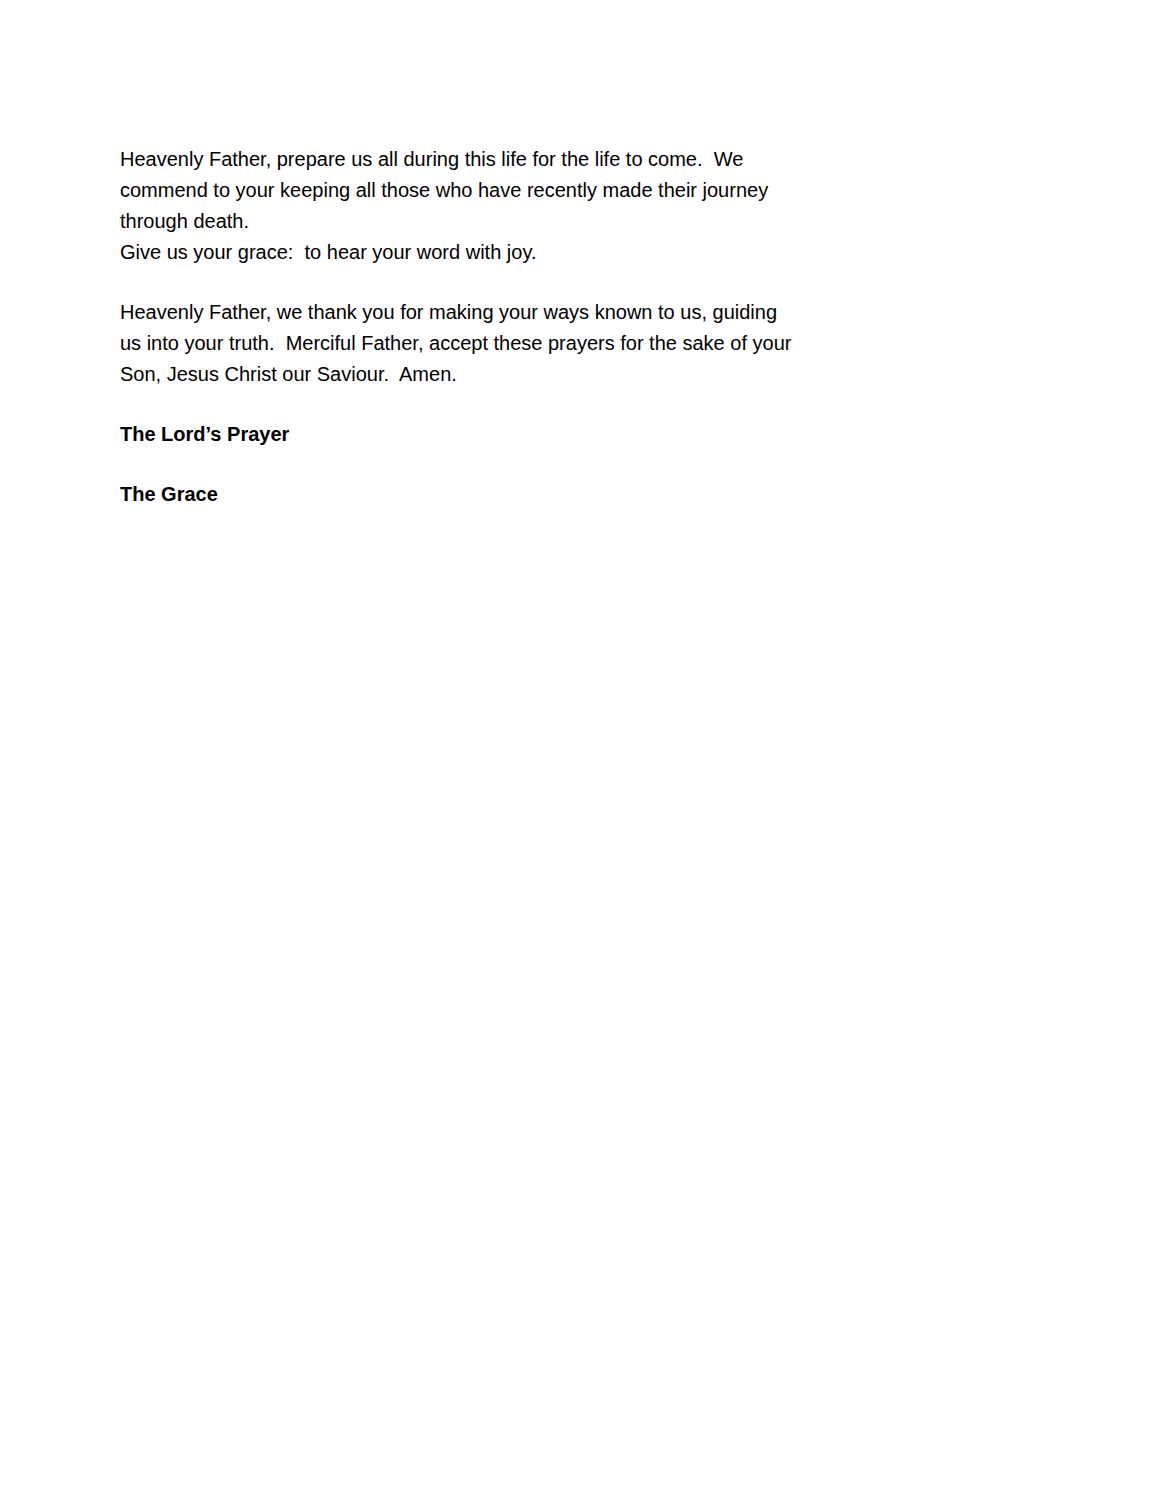Heavenly Father, prepare us all during this life for the life to come. We commend to your keeping all those who have recently made their journey through death.
Give us your grace: to hear your word with joy.
Heavenly Father, we thank you for making your ways known to us, guiding us into your truth. Merciful Father, accept these prayers for the sake of your Son, Jesus Christ our Saviour. Amen.
The Lord’s Prayer
The Grace